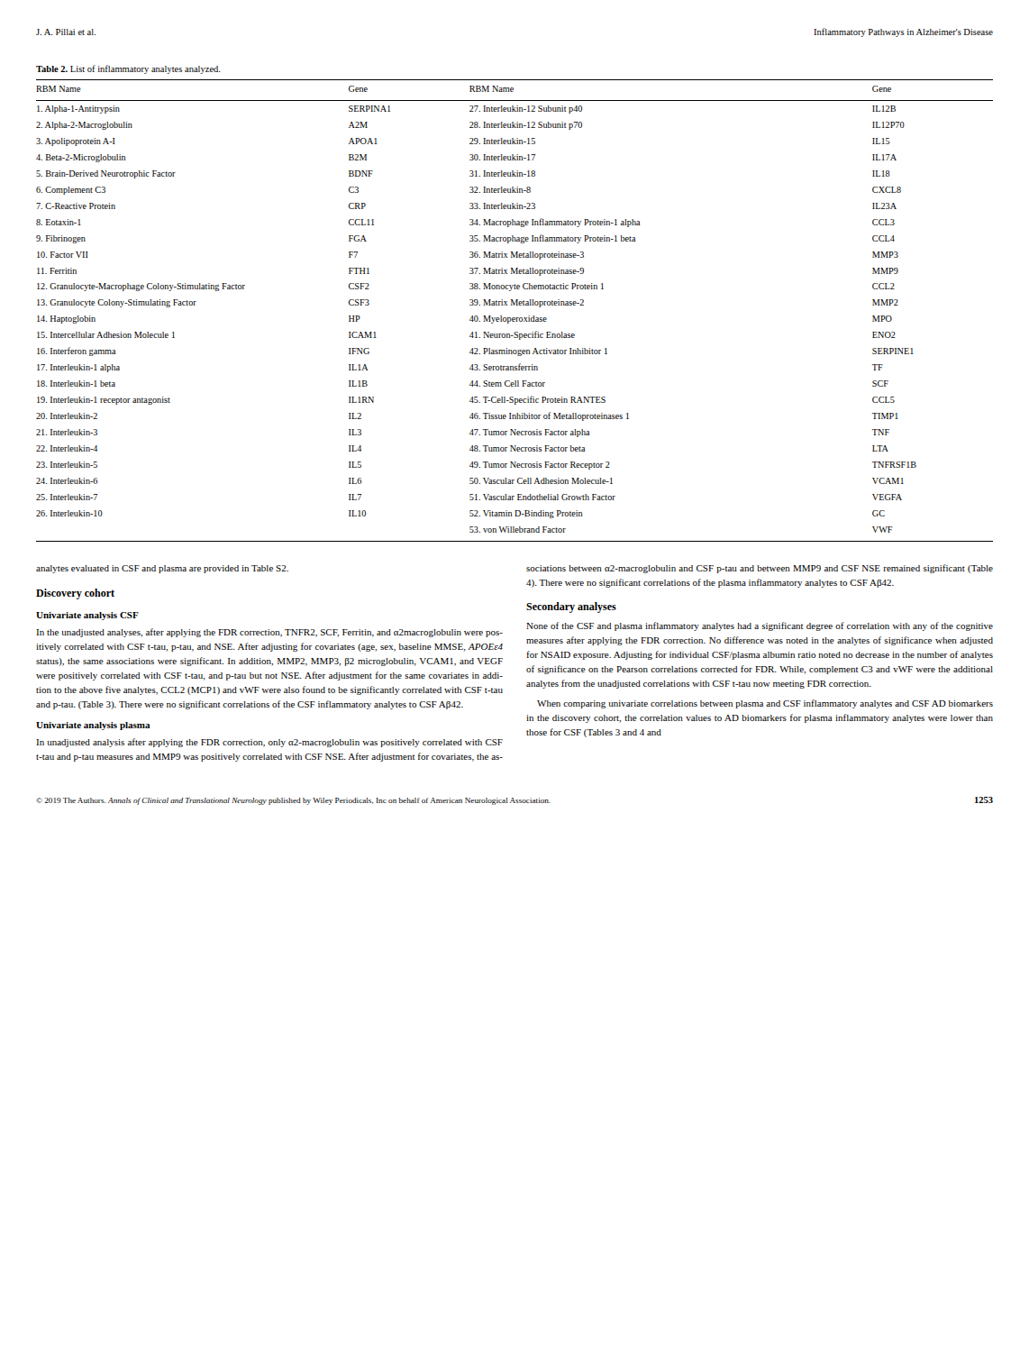J. A. Pillai et al.
Inflammatory Pathways in Alzheimer's Disease
Table 2. List of inflammatory analytes analyzed.
| RBM Name | Gene | RBM Name | Gene |
| --- | --- | --- | --- |
| 1. Alpha-1-Antitrypsin | SERPINA1 | 27. Interleukin-12 Subunit p40 | IL12B |
| 2. Alpha-2-Macroglobulin | A2M | 28. Interleukin-12 Subunit p70 | IL12P70 |
| 3. Apolipoprotein A-I | APOA1 | 29. Interleukin-15 | IL15 |
| 4. Beta-2-Microglobulin | B2M | 30. Interleukin-17 | IL17A |
| 5. Brain-Derived Neurotrophic Factor | BDNF | 31. Interleukin-18 | IL18 |
| 6. Complement C3 | C3 | 32. Interleukin-8 | CXCL8 |
| 7. C-Reactive Protein | CRP | 33. Interleukin-23 | IL23A |
| 8. Eotaxin-1 | CCL11 | 34. Macrophage Inflammatory Protein-1 alpha | CCL3 |
| 9. Fibrinogen | FGA | 35. Macrophage Inflammatory Protein-1 beta | CCL4 |
| 10. Factor VII | F7 | 36. Matrix Metalloproteinase-3 | MMP3 |
| 11. Ferritin | FTH1 | 37. Matrix Metalloproteinase-9 | MMP9 |
| 12. Granulocyte-Macrophage Colony-Stimulating Factor | CSF2 | 38. Monocyte Chemotactic Protein 1 | CCL2 |
| 13. Granulocyte Colony-Stimulating Factor | CSF3 | 39. Matrix Metalloproteinase-2 | MMP2 |
| 14. Haptoglobin | HP | 40. Myeloperoxidase | MPO |
| 15. Intercellular Adhesion Molecule 1 | ICAM1 | 41. Neuron-Specific Enolase | ENO2 |
| 16. Interferon gamma | IFNG | 42. Plasminogen Activator Inhibitor 1 | SERPINE1 |
| 17. Interleukin-1 alpha | IL1A | 43. Serotransferrin | TF |
| 18. Interleukin-1 beta | IL1B | 44. Stem Cell Factor | SCF |
| 19. Interleukin-1 receptor antagonist | IL1RN | 45. T-Cell-Specific Protein RANTES | CCL5 |
| 20. Interleukin-2 | IL2 | 46. Tissue Inhibitor of Metalloproteinases 1 | TIMP1 |
| 21. Interleukin-3 | IL3 | 47. Tumor Necrosis Factor alpha | TNF |
| 22. Interleukin-4 | IL4 | 48. Tumor Necrosis Factor beta | LTA |
| 23. Interleukin-5 | IL5 | 49. Tumor Necrosis Factor Receptor 2 | TNFRSF1B |
| 24. Interleukin-6 | IL6 | 50. Vascular Cell Adhesion Molecule-1 | VCAM1 |
| 25. Interleukin-7 | IL7 | 51. Vascular Endothelial Growth Factor | VEGFA |
| 26. Interleukin-10 | IL10 | 52. Vitamin D-Binding Protein | GC |
| | | 53. von Willebrand Factor | VWF |
analytes evaluated in CSF and plasma are provided in Table S2.
Discovery cohort
Univariate analysis CSF
In the unadjusted analyses, after applying the FDR correction, TNFR2, SCF, Ferritin, and α2macroglobulin were positively correlated with CSF t-tau, p-tau, and NSE. After adjusting for covariates (age, sex, baseline MMSE, APOEε4 status), the same associations were significant. In addition, MMP2, MMP3, β2 microglobulin, VCAM1, and VEGF were positively correlated with CSF t-tau, and p-tau but not NSE. After adjustment for the same covariates in addition to the above five analytes, CCL2 (MCP1) and vWF were also found to be significantly correlated with CSF t-tau and p-tau. (Table 3). There were no significant correlations of the CSF inflammatory analytes to CSF Aβ42.
Univariate analysis plasma
In unadjusted analysis after applying the FDR correction, only α2-macroglobulin was positively correlated with CSF t-tau and p-tau measures and MMP9 was positively correlated with CSF NSE. After adjustment for covariates, the associations between α2-macroglobulin and CSF p-tau and between MMP9 and CSF NSE remained significant (Table 4). There were no significant correlations of the plasma inflammatory analytes to CSF Aβ42.
Secondary analyses
None of the CSF and plasma inflammatory analytes had a significant degree of correlation with any of the cognitive measures after applying the FDR correction. No difference was noted in the analytes of significance when adjusted for NSAID exposure. Adjusting for individual CSF/plasma albumin ratio noted no decrease in the number of analytes of significance on the Pearson correlations corrected for FDR. While, complement C3 and vWF were the additional analytes from the unadjusted correlations with CSF t-tau now meeting FDR correction.
When comparing univariate correlations between plasma and CSF inflammatory analytes and CSF AD biomarkers in the discovery cohort, the correlation values to AD biomarkers for plasma inflammatory analytes were lower than those for CSF (Tables 3 and 4 and
© 2019 The Authors. Annals of Clinical and Translational Neurology published by Wiley Periodicals, Inc on behalf of American Neurological Association.
1253